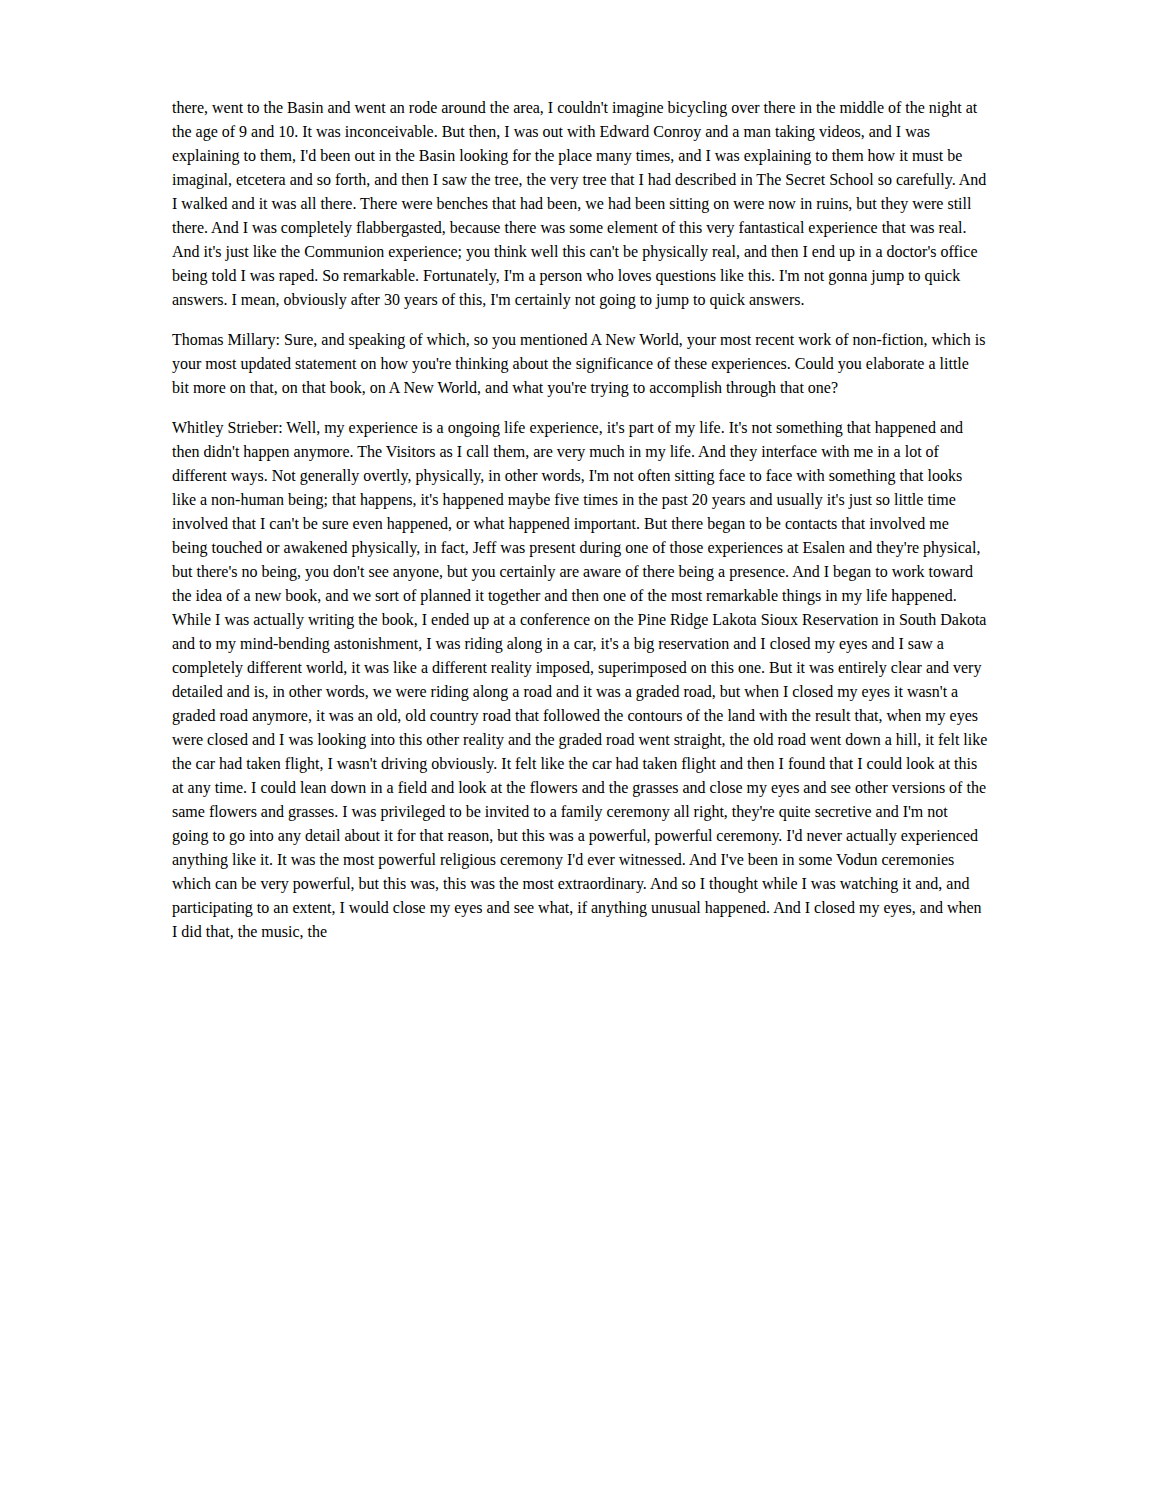there, went to the Basin and went an rode around the area, I couldn't imagine bicycling over there in the middle of the night at the age of 9 and 10. It was inconceivable. But then, I was out with Edward Conroy and a man taking videos, and I was explaining to them, I'd been out in the Basin looking for the place many times, and I was explaining to them how it must be imaginal, etcetera and so forth, and then I saw the tree, the very tree that I had described in The Secret School so carefully. And I walked and it was all there. There were benches that had been, we had been sitting on were now in ruins, but they were still there. And I was completely flabbergasted, because there was some element of this very fantastical experience that was real. And it's just like the Communion experience; you think well this can't be physically real, and then I end up in a doctor's office being told I was raped. So remarkable. Fortunately, I'm a person who loves questions like this. I'm not gonna jump to quick answers. I mean, obviously after 30 years of this, I'm certainly not going to jump to quick answers.
Thomas Millary: Sure, and speaking of which, so you mentioned A New World, your most recent work of non-fiction, which is your most updated statement on how you're thinking about the significance of these experiences. Could you elaborate a little bit more on that, on that book, on A New World, and what you're trying to accomplish through that one?
Whitley Strieber: Well, my experience is a ongoing life experience, it's part of my life. It's not something that happened and then didn't happen anymore. The Visitors as I call them, are very much in my life. And they interface with me in a lot of different ways. Not generally overtly, physically, in other words, I'm not often sitting face to face with something that looks like a non-human being; that happens, it's happened maybe five times in the past 20 years and usually it's just so little time involved that I can't be sure even happened, or what happened important. But there began to be contacts that involved me being touched or awakened physically, in fact, Jeff was present during one of those experiences at Esalen and they're physical, but there's no being, you don't see anyone, but you certainly are aware of there being a presence. And I began to work toward the idea of a new book, and we sort of planned it together and then one of the most remarkable things in my life happened. While I was actually writing the book, I ended up at a conference on the Pine Ridge Lakota Sioux Reservation in South Dakota and to my mind-bending astonishment, I was riding along in a car, it's a big reservation and I closed my eyes and I saw a completely different world, it was like a different reality imposed, superimposed on this one. But it was entirely clear and very detailed and is, in other words, we were riding along a road and it was a graded road, but when I closed my eyes it wasn't a graded road anymore, it was an old, old country road that followed the contours of the land with the result that, when my eyes were closed and I was looking into this other reality and the graded road went straight, the old road went down a hill, it felt like the car had taken flight, I wasn't driving obviously. It felt like the car had taken flight and then I found that I could look at this at any time. I could lean down in a field and look at the flowers and the grasses and close my eyes and see other versions of the same flowers and grasses. I was privileged to be invited to a family ceremony all right, they're quite secretive and I'm not going to go into any detail about it for that reason, but this was a powerful, powerful ceremony. I'd never actually experienced anything like it. It was the most powerful religious ceremony I'd ever witnessed. And I've been in some Vodun ceremonies which can be very powerful, but this was, this was the most extraordinary. And so I thought while I was watching it and, and participating to an extent, I would close my eyes and see what, if anything unusual happened. And I closed my eyes, and when I did that, the music, the